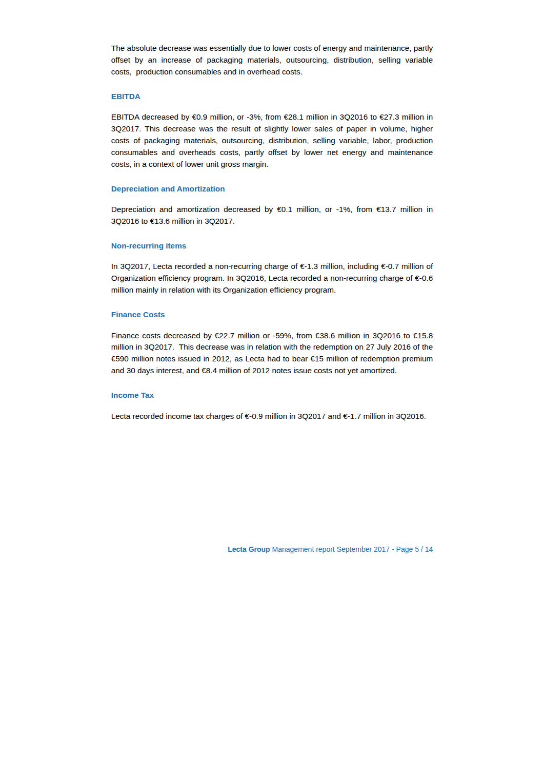The absolute decrease was essentially due to lower costs of energy and maintenance, partly offset by an increase of packaging materials, outsourcing, distribution, selling variable costs, production consumables and in overhead costs.
EBITDA
EBITDA decreased by €0.9 million, or -3%, from €28.1 million in 3Q2016 to €27.3 million in 3Q2017. This decrease was the result of slightly lower sales of paper in volume, higher costs of packaging materials, outsourcing, distribution, selling variable, labor, production consumables and overheads costs, partly offset by lower net energy and maintenance costs, in a context of lower unit gross margin.
Depreciation and Amortization
Depreciation and amortization decreased by €0.1 million, or -1%, from €13.7 million in 3Q2016 to €13.6 million in 3Q2017.
Non-recurring items
In 3Q2017, Lecta recorded a non-recurring charge of €-1.3 million, including €-0.7 million of Organization efficiency program. In 3Q2016, Lecta recorded a non-recurring charge of €-0.6 million mainly in relation with its Organization efficiency program.
Finance Costs
Finance costs decreased by €22.7 million or -59%, from €38.6 million in 3Q2016 to €15.8 million in 3Q2017. This decrease was in relation with the redemption on 27 July 2016 of the €590 million notes issued in 2012, as Lecta had to bear €15 million of redemption premium and 30 days interest, and €8.4 million of 2012 notes issue costs not yet amortized.
Income Tax
Lecta recorded income tax charges of €-0.9 million in 3Q2017 and €-1.7 million in 3Q2016.
Lecta Group Management report September 2017 - Page 5 / 14